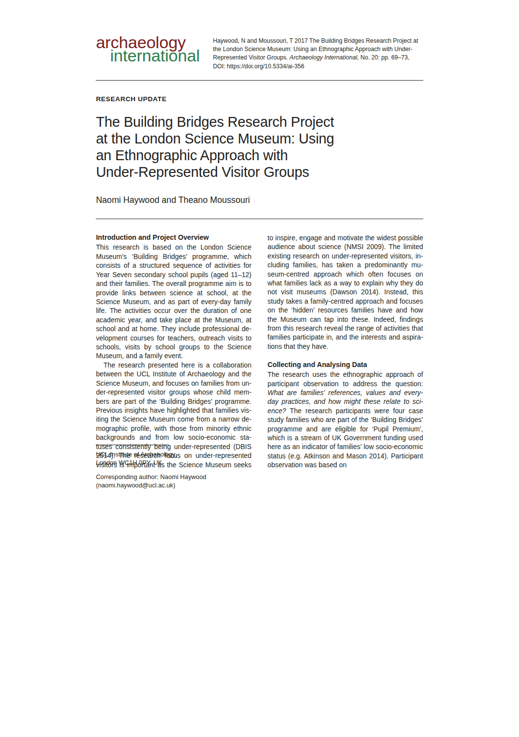archaeology international
Haywood, N and Moussouri, T 2017 The Building Bridges Research Project at the London Science Museum: Using an Ethnographic Approach with Under-Represented Visitor Groups. Archaeology International, No. 20: pp. 69–73, DOI: https://doi.org/10.5334/ai-356
RESEARCH UPDATE
The Building Bridges Research Project
at the London Science Museum: Using
an Ethnographic Approach with
Under-Represented Visitor Groups
Naomi Haywood and Theano Moussouri
Introduction and Project Overview
This research is based on the London Science Museum’s ‘Building Bridges’ programme, which consists of a structured sequence of activities for Year Seven secondary school pupils (aged 11–12) and their families. The overall programme aim is to provide links between science at school, at the Science Museum, and as part of every-day family life. The activities occur over the duration of one academic year, and take place at the Museum, at school and at home. They include professional development courses for teachers, outreach visits to schools, visits by school groups to the Science Museum, and a family event.
The research presented here is a collaboration between the UCL Institute of Archaeology and the Science Museum, and focuses on families from under-represented visitor groups whose child members are part of the ‘Building Bridges’ programme. Previous insights have highlighted that families visiting the Science Museum come from a narrow demographic profile, with those from minority ethnic backgrounds and from low socio-economic statuses consistently being under-represented (DBIS 2014). The research focus on under-represented visitors is important as the Science Museum seeks to inspire, engage and motivate the widest possible audience about science (NMSI 2009). The limited existing research on under-represented visitors, including families, has taken a predominantly museum-centred approach which often focuses on what families lack as a way to explain why they do not visit museums (Dawson 2014). Instead, this study takes a family-centred approach and focuses on the ‘hidden’ resources families have and how the Museum can tap into these. Indeed, findings from this research reveal the range of activities that families participate in, and the interests and aspirations that they have.
Collecting and Analysing Data
The research uses the ethnographic approach of participant observation to address the question: What are families’ references, values and every-day practices, and how might these relate to science? The research participants were four case study families who are part of the ‘Building Bridges’ programme and are eligible for ‘Pupil Premium’, which is a stream of UK Government funding used here as an indicator of families’ low socio-economic status (e.g. Atkinson and Mason 2014). Participant observation was based on
UCL Institute of Archaeology,
London WC1H 0PY, UK
Corresponding author: Naomi Haywood
(naomi.haywood@ucl.ac.uk)